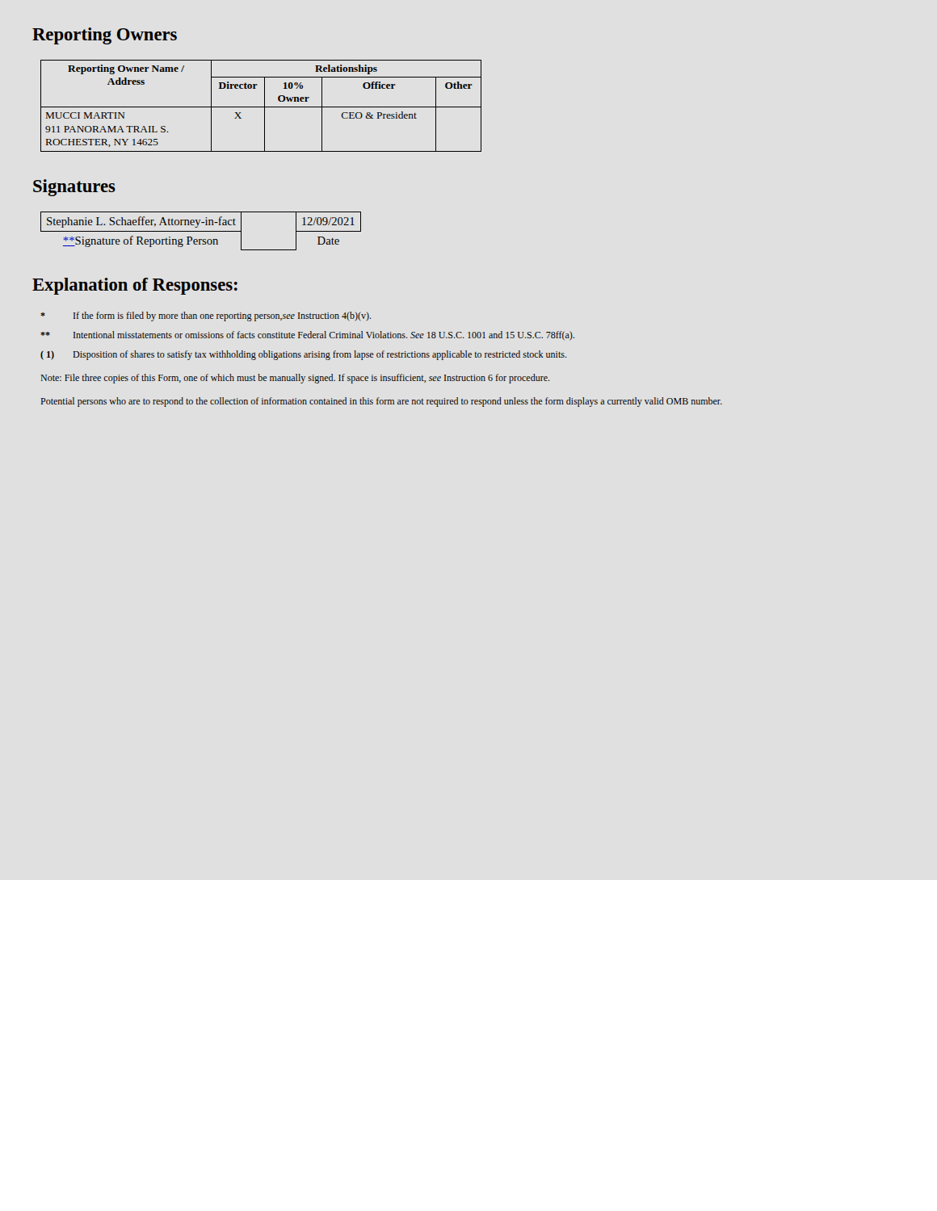Reporting Owners
| Reporting Owner Name / Address | Relationships |
| --- | --- |
| Director | 10% Owner | Officer | Other |
| MUCCI MARTIN 911 PANORAMA TRAIL S. ROCHESTER, NY 14625 | X | | CEO & President | |
Signatures
| Stephanie L. Schaeffer, Attorney-in-fact | | 12/09/2021 |
| ** Signature of Reporting Person | Date |
Explanation of Responses:
*
If the form is filed by more than one reporting person,see Instruction 4(b)(v).
**
Intentional misstatements or omissions of facts constitute Federal Criminal Violations. See 18 U.S.C. 1001 and 15 U.S.C. 78ff(a).
( 1)
Disposition of shares to satisfy tax withholding obligations arising from lapse of restrictions applicable to restricted stock units.
Note: File three copies of this Form, one of which must be manually signed. If space is insufficient, see Instruction 6 for procedure.
Potential persons who are to respond to the collection of information contained in this form are not required to respond unless the form displays a currently valid OMB number.